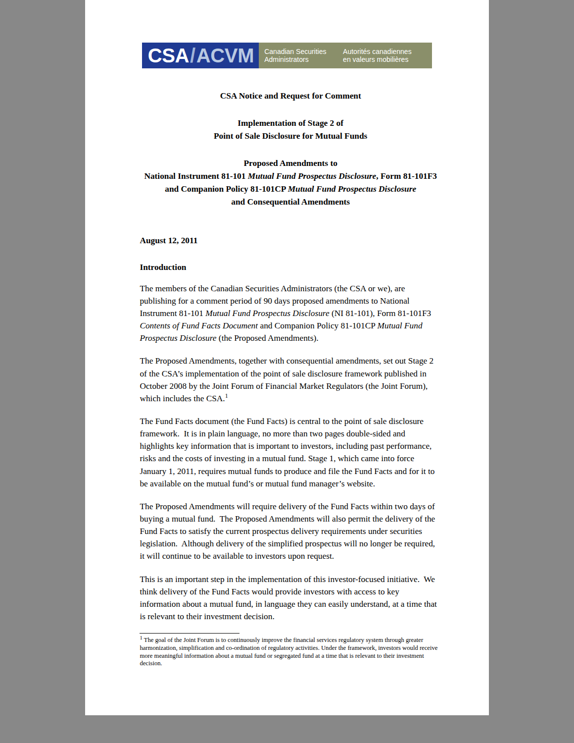CSA/ACVM
Canadian Securities Administrators
Autorités canadiennes en valeurs mobilières
CSA Notice and Request for Comment
Implementation of Stage 2 of Point of Sale Disclosure for Mutual Funds
Proposed Amendments to National Instrument 81-101 Mutual Fund Prospectus Disclosure, Form 81-101F3 and Companion Policy 81-101CP Mutual Fund Prospectus Disclosure and Consequential Amendments
August 12, 2011
Introduction
The members of the Canadian Securities Administrators (the CSA or we), are publishing for a comment period of 90 days proposed amendments to National Instrument 81-101 Mutual Fund Prospectus Disclosure (NI 81-101), Form 81-101F3 Contents of Fund Facts Document and Companion Policy 81-101CP Mutual Fund Prospectus Disclosure (the Proposed Amendments).
The Proposed Amendments, together with consequential amendments, set out Stage 2 of the CSA’s implementation of the point of sale disclosure framework published in October 2008 by the Joint Forum of Financial Market Regulators (the Joint Forum), which includes the CSA.1
The Fund Facts document (the Fund Facts) is central to the point of sale disclosure framework. It is in plain language, no more than two pages double-sided and highlights key information that is important to investors, including past performance, risks and the costs of investing in a mutual fund. Stage 1, which came into force January 1, 2011, requires mutual funds to produce and file the Fund Facts and for it to be available on the mutual fund’s or mutual fund manager’s website.
The Proposed Amendments will require delivery of the Fund Facts within two days of buying a mutual fund. The Proposed Amendments will also permit the delivery of the Fund Facts to satisfy the current prospectus delivery requirements under securities legislation. Although delivery of the simplified prospectus will no longer be required, it will continue to be available to investors upon request.
This is an important step in the implementation of this investor-focused initiative. We think delivery of the Fund Facts would provide investors with access to key information about a mutual fund, in language they can easily understand, at a time that is relevant to their investment decision.
1 The goal of the Joint Forum is to continuously improve the financial services regulatory system through greater harmonization, simplification and co-ordination of regulatory activities. Under the framework, investors would receive more meaningful information about a mutual fund or segregated fund at a time that is relevant to their investment decision.